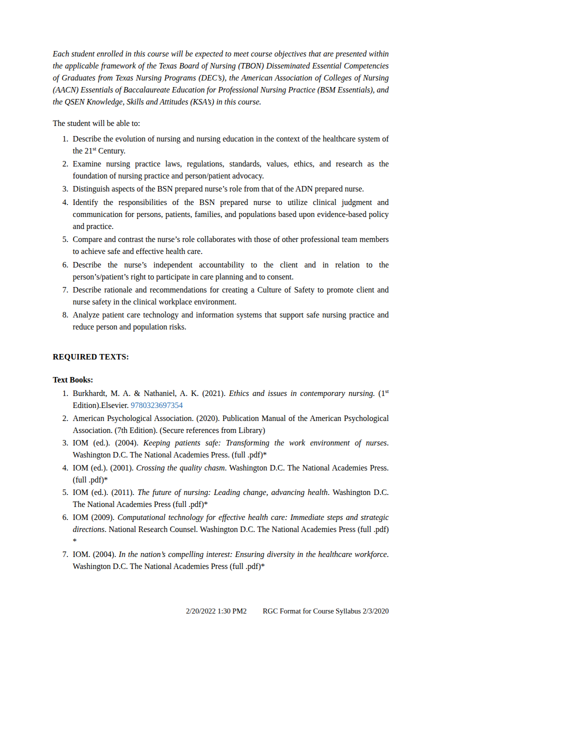Each student enrolled in this course will be expected to meet course objectives that are presented within the applicable framework of the Texas Board of Nursing (TBON) Disseminated Essential Competencies of Graduates from Texas Nursing Programs (DEC’s), the American Association of Colleges of Nursing (AACN) Essentials of Baccalaureate Education for Professional Nursing Practice (BSM Essentials), and the QSEN Knowledge, Skills and Attitudes (KSA’s) in this course.
The student will be able to:
Describe the evolution of nursing and nursing education in the context of the healthcare system of the 21st Century.
Examine nursing practice laws, regulations, standards, values, ethics, and research as the foundation of nursing practice and person/patient advocacy.
Distinguish aspects of the BSN prepared nurse’s role from that of the ADN prepared nurse.
Identify the responsibilities of the BSN prepared nurse to utilize clinical judgment and communication for persons, patients, families, and populations based upon evidence-based policy and practice.
Compare and contrast the nurse’s role collaborates with those of other professional team members to achieve safe and effective health care.
Describe the nurse’s independent accountability to the client and in relation to the person’s/patient’s right to participate in care planning and to consent.
Describe rationale and recommendations for creating a Culture of Safety to promote client and nurse safety in the clinical workplace environment.
Analyze patient care technology and information systems that support safe nursing practice and reduce person and population risks.
REQUIRED TEXTS:
Text Books:
Burkhardt, M. A. & Nathaniel, A. K. (2021). Ethics and issues in contemporary nursing. (1st Edition).Elsevier. 9780323697354
American Psychological Association. (2020). Publication Manual of the American Psychological Association. (7th Edition). (Secure references from Library)
IOM (ed.). (2004). Keeping patients safe: Transforming the work environment of nurses. Washington D.C. The National Academies Press. (full .pdf)*
IOM (ed.). (2001). Crossing the quality chasm. Washington D.C. The National Academies Press. (full .pdf)*
IOM (ed.). (2011). The future of nursing: Leading change, advancing health. Washington D.C. The National Academies Press (full .pdf)*
IOM (2009). Computational technology for effective health care: Immediate steps and strategic directions. National Research Counsel. Washington D.C. The National Academies Press (full .pdf) *
IOM. (2004). In the nation’s compelling interest: Ensuring diversity in the healthcare workforce. Washington D.C. The National Academies Press (full .pdf)*
2/20/2022 1:30 PM2 RGC Format for Course Syllabus 2/3/2020